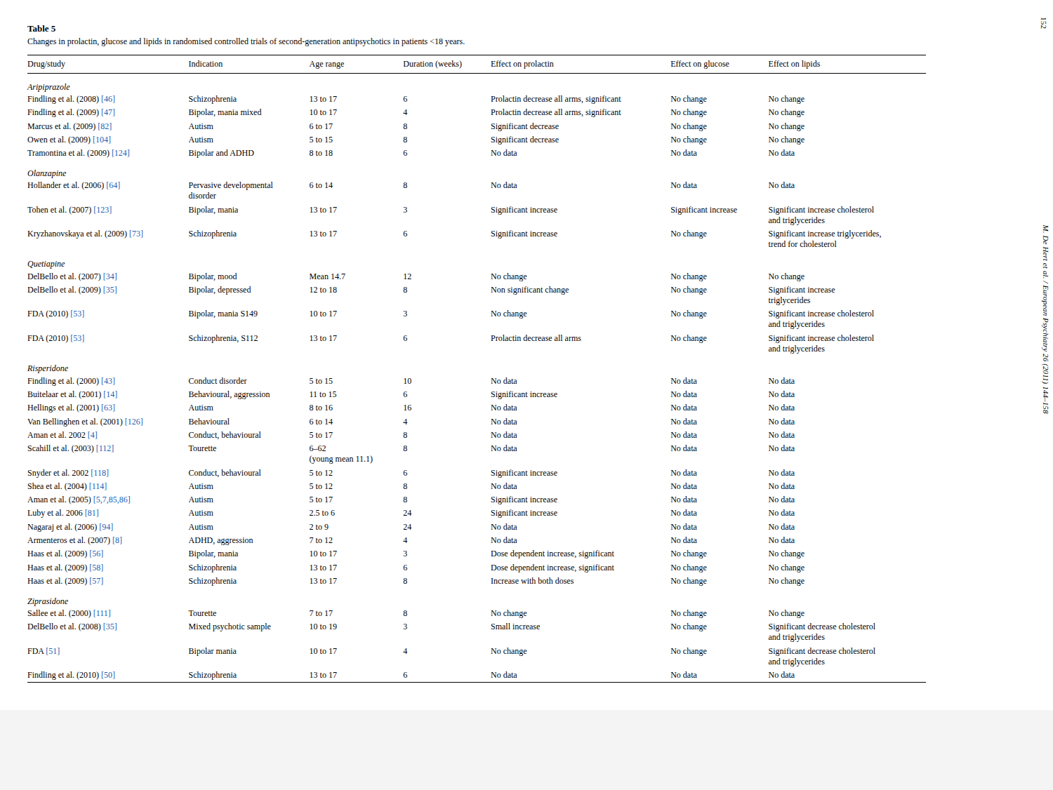152
M. De Hert et al. / European Psychiatry 26 (2011) 144–158
Table 5
Changes in prolactin, glucose and lipids in randomised controlled trials of second-generation antipsychotics in patients <18 years.
| Drug/study | Indication | Age range | Duration (weeks) | Effect on prolactin | Effect on glucose | Effect on lipids |
| --- | --- | --- | --- | --- | --- | --- |
| Aripiprazole |
| Findling et al. (2008) [46] | Schizophrenia | 13 to 17 | 6 | Prolactin decrease all arms, significant | No change | No change |
| Findling et al. (2009) [47] | Bipolar, mania mixed | 10 to 17 | 4 | Prolactin decrease all arms, significant | No change | No change |
| Marcus et al. (2009) [82] | Autism | 6 to 17 | 8 | Significant decrease | No change | No change |
| Owen et al. (2009) [104] | Autism | 5 to 15 | 8 | Significant decrease | No change | No change |
| Tramontina et al. (2009) [124] | Bipolar and ADHD | 8 to 18 | 6 | No data | No data | No data |
| Olanzapine |
| Hollander et al. (2006) [64] | Pervasive developmental disorder | 6 to 14 | 8 | No data | No data | No data |
| Tohen et al. (2007) [123] | Bipolar, mania | 13 to 17 | 3 | Significant increase | Significant increase | Significant increase cholesterol and triglycerides |
| Kryzhanovskaya et al. (2009) [73] | Schizophrenia | 13 to 17 | 6 | Significant increase | No change | Significant increase triglycerides, trend for cholesterol |
| Quetiapine |
| DelBello et al. (2007) [34] | Bipolar, mood | Mean 14.7 | 12 | No change | No change | No change |
| DelBello et al. (2009) [35] | Bipolar, depressed | 12 to 18 | 8 | Non significant change | No change | Significant increase triglycerides |
| FDA (2010) [53] | Bipolar, mania S149 | 10 to 17 | 3 | No change | No change | Significant increase cholesterol and triglycerides |
| FDA (2010) [53] | Schizophrenia, S112 | 13 to 17 | 6 | Prolactin decrease all arms | No change | Significant increase cholesterol and triglycerides |
| Risperidone |
| Findling et al. (2000) [43] | Conduct disorder | 5 to 15 | 10 | No data | No data | No data |
| Buitelaar et al. (2001) [14] | Behavioural, aggression | 11 to 15 | 6 | Significant increase | No data | No data |
| Hellings et al. (2001) [63] | Autism | 8 to 16 | 16 | No data | No data | No data |
| Van Bellinghen et al. (2001) [126] | Behavioural | 6 to 14 | 4 | No data | No data | No data |
| Aman et al. 2002 [4] | Conduct, behavioural | 5 to 17 | 8 | No data | No data | No data |
| Scahill et al. (2003) [112] | Tourette | 6–62 (young mean 11.1) | 8 | No data | No data | No data |
| Snyder et al. 2002 [118] | Conduct, behavioural | 5 to 12 | 6 | Significant increase | No data | No data |
| Shea et al. (2004) [114] | Autism | 5 to 12 | 8 | No data | No data | No data |
| Aman et al. (2005) [5,7,85,86] | Autism | 5 to 17 | 8 | Significant increase | No data | No data |
| Luby et al. 2006 [81] | Autism | 2.5 to 6 | 24 | Significant increase | No data | No data |
| Nagaraj et al. (2006) [94] | Autism | 2 to 9 | 24 | No data | No data | No data |
| Armenteros et al. (2007) [8] | ADHD, aggression | 7 to 12 | 4 | No data | No data | No data |
| Haas et al. (2009) [56] | Bipolar, mania | 10 to 17 | 3 | Dose dependent increase, significant | No change | No change |
| Haas et al. (2009) [58] | Schizophrenia | 13 to 17 | 6 | Dose dependent increase, significant | No change | No change |
| Haas et al. (2009) [57] | Schizophrenia | 13 to 17 | 8 | Increase with both doses | No change | No change |
| Ziprasidone |
| Sallee et al. (2000) [111] | Tourette | 7 to 17 | 8 | No change | No change | No change |
| DelBello et al. (2008) [35] | Mixed psychotic sample | 10 to 19 | 3 | Small increase | No change | Significant decrease cholesterol and triglycerides |
| FDA [51] | Bipolar mania | 10 to 17 | 4 | No change | No change | Significant decrease cholesterol and triglycerides |
| Findling et al. (2010) [50] | Schizophrenia | 13 to 17 | 6 | No data | No data | No data |